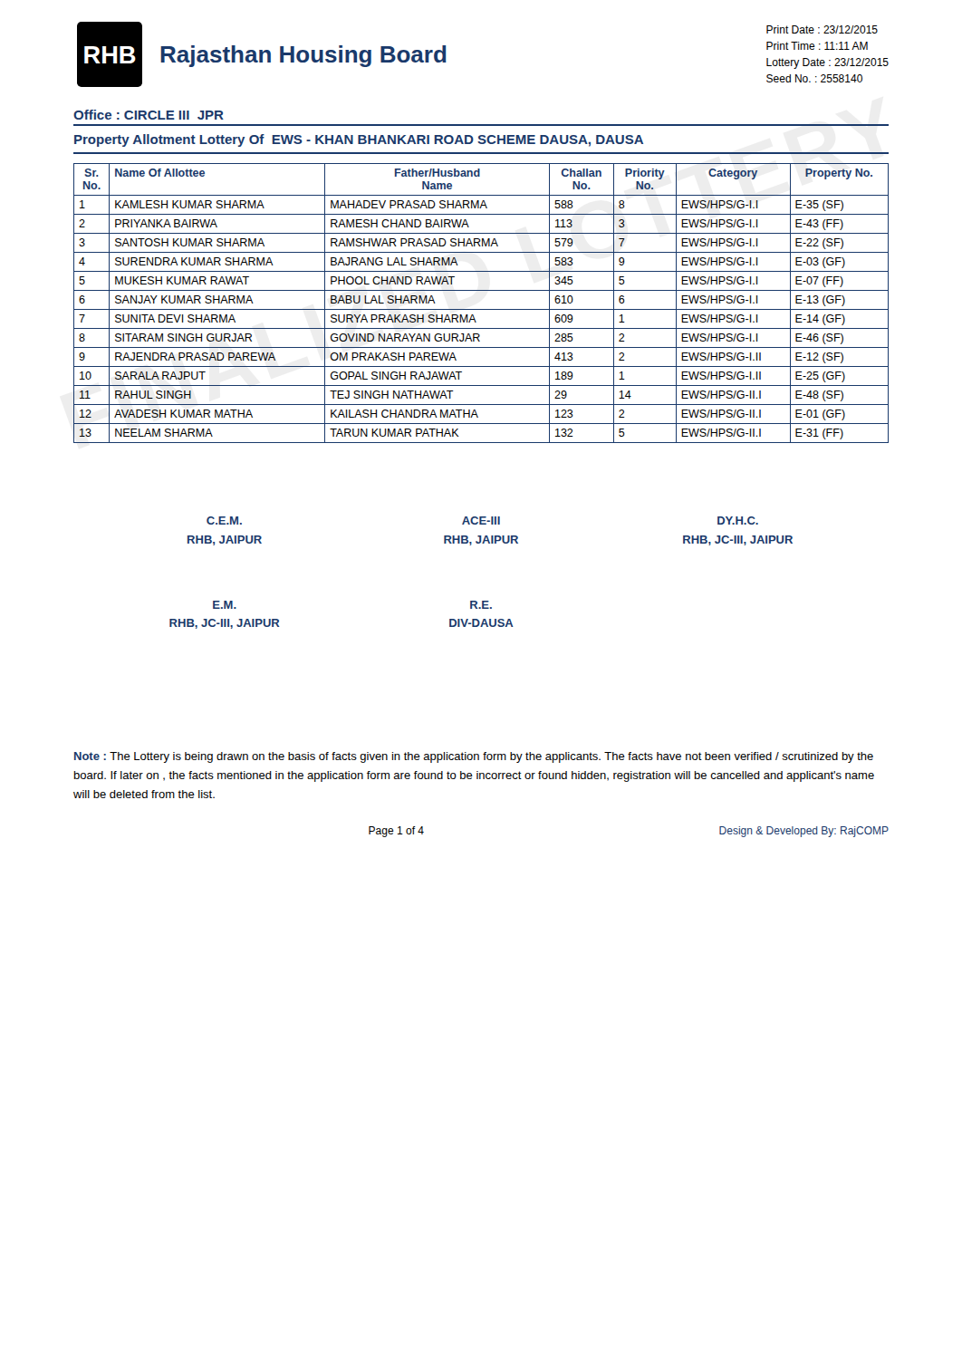FINALIZED LOTTERY
RHB
Rajasthan Housing Board
Print Date : 23/12/2015
Print Time : 11:11 AM
Lottery Date : 23/12/2015
Seed No. : 2558140
Office : CIRCLE III JPR
Property Allotment Lottery Of EWS - KHAN BHANKARI ROAD SCHEME DAUSA, DAUSA
| Sr. No. | Name Of Allottee | Father/Husband Name | Challan No. | Priority No. | Category | Property No. |
| --- | --- | --- | --- | --- | --- | --- |
| 1 | KAMLESH KUMAR SHARMA | MAHADEV PRASAD SHARMA | 588 | 8 | EWS/HPS/G-I.I | E-35 (SF) |
| 2 | PRIYANKA BAIRWA | RAMESH CHAND BAIRWA | 113 | 3 | EWS/HPS/G-I.I | E-43 (FF) |
| 3 | SANTOSH KUMAR SHARMA | RAMSHWAR PRASAD SHARMA | 579 | 7 | EWS/HPS/G-I.I | E-22 (SF) |
| 4 | SURENDRA KUMAR SHARMA | BAJRANG LAL SHARMA | 583 | 9 | EWS/HPS/G-I.I | E-03 (GF) |
| 5 | MUKESH KUMAR RAWAT | PHOOL CHAND RAWAT | 345 | 5 | EWS/HPS/G-I.I | E-07 (FF) |
| 6 | SANJAY KUMAR SHARMA | BABU LAL SHARMA | 610 | 6 | EWS/HPS/G-I.I | E-13 (GF) |
| 7 | SUNITA DEVI SHARMA | SURYA PRAKASH SHARMA | 609 | 1 | EWS/HPS/G-I.I | E-14 (GF) |
| 8 | SITARAM SINGH GURJAR | GOVIND NARAYAN GURJAR | 285 | 2 | EWS/HPS/G-I.I | E-46 (SF) |
| 9 | RAJENDRA PRASAD PAREWA | OM PRAKASH PAREWA | 413 | 2 | EWS/HPS/G-I.II | E-12 (SF) |
| 10 | SARALA RAJPUT | GOPAL SINGH RAJAWAT | 189 | 1 | EWS/HPS/G-I.II | E-25 (GF) |
| 11 | RAHUL SINGH | TEJ SINGH NATHAWAT | 29 | 14 | EWS/HPS/G-II.I | E-48 (SF) |
| 12 | AVADESH KUMAR MATHA | KAILASH CHANDRA MATHA | 123 | 2 | EWS/HPS/G-II.I | E-01 (GF) |
| 13 | NEELAM SHARMA | TARUN KUMAR PATHAK | 132 | 5 | EWS/HPS/G-II.I | E-31 (FF) |
| C.E.M. RHB, JAIPUR | ACE-III RHB, JAIPUR | DY.H.C. RHB, JC-III, JAIPUR |
| E.M. RHB, JC-III, JAIPUR | R.E. DIV-DAUSA | |
Note : The Lottery is being drawn on the basis of facts given in the application form by the applicants. The facts have not been verified / scrutinized by the board. If later on , the facts mentioned in the application form are found to be incorrect or found hidden, registration will be cancelled and applicant's name will be deleted from the list.
Page 1 of 4
Design & Developed By: RajCOMP